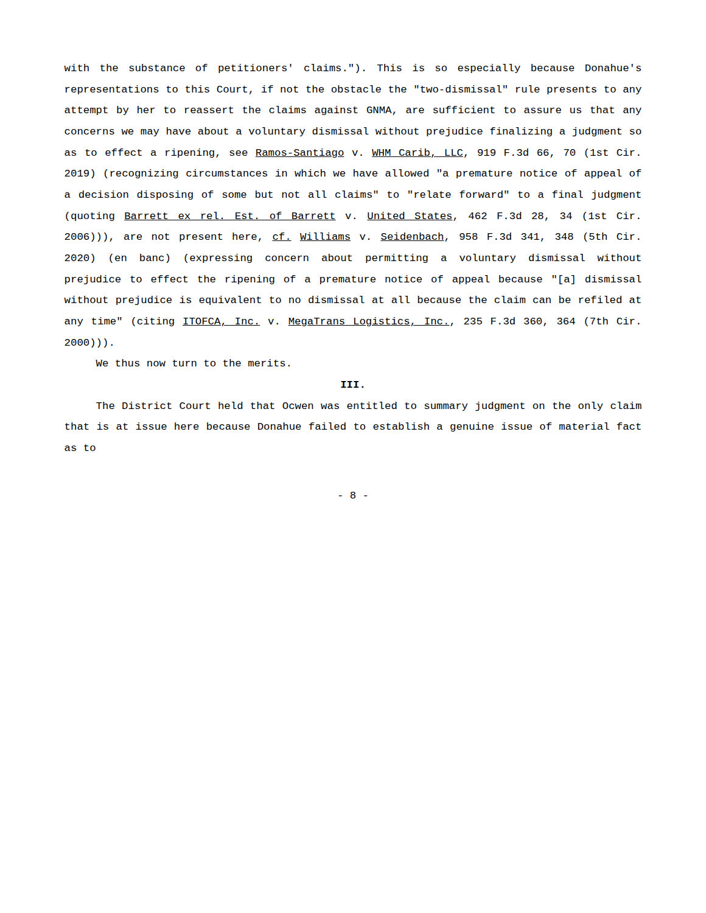with the substance of petitioners' claims."). This is so especially because Donahue's representations to this Court, if not the obstacle the "two-dismissal" rule presents to any attempt by her to reassert the claims against GNMA, are sufficient to assure us that any concerns we may have about a voluntary dismissal without prejudice finalizing a judgment so as to effect a ripening, see Ramos-Santiago v. WHM Carib, LLC, 919 F.3d 66, 70 (1st Cir. 2019) (recognizing circumstances in which we have allowed "a premature notice of appeal of a decision disposing of some but not all claims" to "relate forward" to a final judgment (quoting Barrett ex rel. Est. of Barrett v. United States, 462 F.3d 28, 34 (1st Cir. 2006))), are not present here, cf. Williams v. Seidenbach, 958 F.3d 341, 348 (5th Cir. 2020) (en banc) (expressing concern about permitting a voluntary dismissal without prejudice to effect the ripening of a premature notice of appeal because "[a] dismissal without prejudice is equivalent to no dismissal at all because the claim can be refiled at any time" (citing ITOFCA, Inc. v. MegaTrans Logistics, Inc., 235 F.3d 360, 364 (7th Cir. 2000))).
We thus now turn to the merits.
III.
The District Court held that Ocwen was entitled to summary judgment on the only claim that is at issue here because Donahue failed to establish a genuine issue of material fact as to
- 8 -